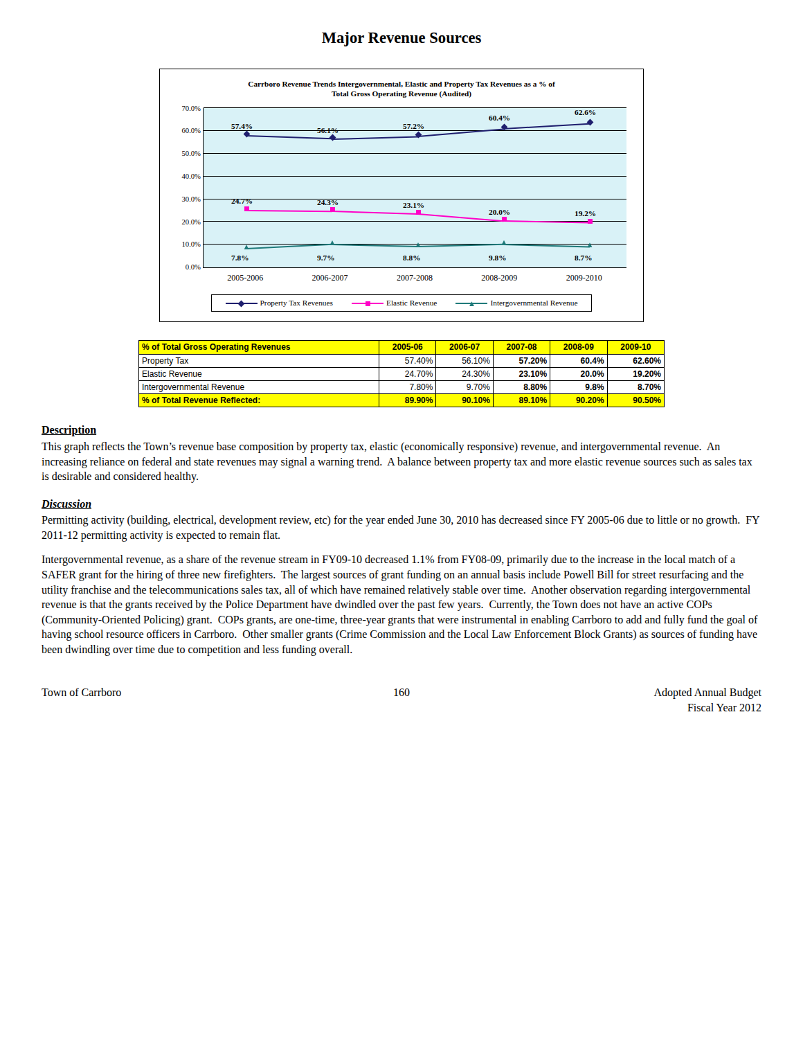Major Revenue Sources
Carrboro Revenue Trends Intergovernmental, Elastic and Property Tax Revenues as a % of
Total Gross Operating Revenue (Audited)
0.0%
10.0%
20.0%
30.0%
40.0%
50.0%
60.0%
70.0%
57.4%
56.1%
57.2%
60.4%
62.6%
24.7%
24.3%
23.1%
20.0%
19.2%
7.8%
9.7%
8.8%
9.8%
8.7%
2005-2006 2006-2007 2007-2008 2008-2009 2009-2010
Property Tax Revenues
Elastic Revenue
Intergovernmental Revenue
| % of Total Gross Operating Revenues | 2005-06 | 2006-07 | 2007-08 | 2008-09 | 2009-10 |
| --- | --- | --- | --- | --- | --- |
| Property Tax | 57.40% | 56.10% | 57.20% | 60.4% | 62.60% |
| Elastic Revenue | 24.70% | 24.30% | 23.10% | 20.0% | 19.20% |
| Intergovernmental Revenue | 7.80% | 9.70% | 8.80% | 9.8% | 8.70% |
| % of Total Revenue Reflected: | 89.90% | 90.10% | 89.10% | 90.20% | 90.50% |
Description
This graph reflects the Town’s revenue base composition by property tax, elastic (economically responsive) revenue, and intergovernmental revenue. An increasing reliance on federal and state revenues may signal a warning trend. A balance between property tax and more elastic revenue sources such as sales tax is desirable and considered healthy.
Discussion
Permitting activity (building, electrical, development review, etc) for the year ended June 30, 2010 has decreased since FY 2005-06 due to little or no growth. FY 2011-12 permitting activity is expected to remain flat.
Intergovernmental revenue, as a share of the revenue stream in FY09-10 decreased 1.1% from FY08-09, primarily due to the increase in the local match of a SAFER grant for the hiring of three new firefighters. The largest sources of grant funding on an annual basis include Powell Bill for street resurfacing and the utility franchise and the telecommunications sales tax, all of which have remained relatively stable over time. Another observation regarding intergovernmental revenue is that the grants received by the Police Department have dwindled over the past few years. Currently, the Town does not have an active COPs (Community-Oriented Policing) grant. COPs grants, are one-time, three-year grants that were instrumental in enabling Carrboro to add and fully fund the goal of having school resource officers in Carrboro. Other smaller grants (Crime Commission and the Local Law Enforcement Block Grants) as sources of funding have been dwindling over time due to competition and less funding overall.
Town of Carrboro
160
Adopted Annual Budget
Fiscal Year 2012